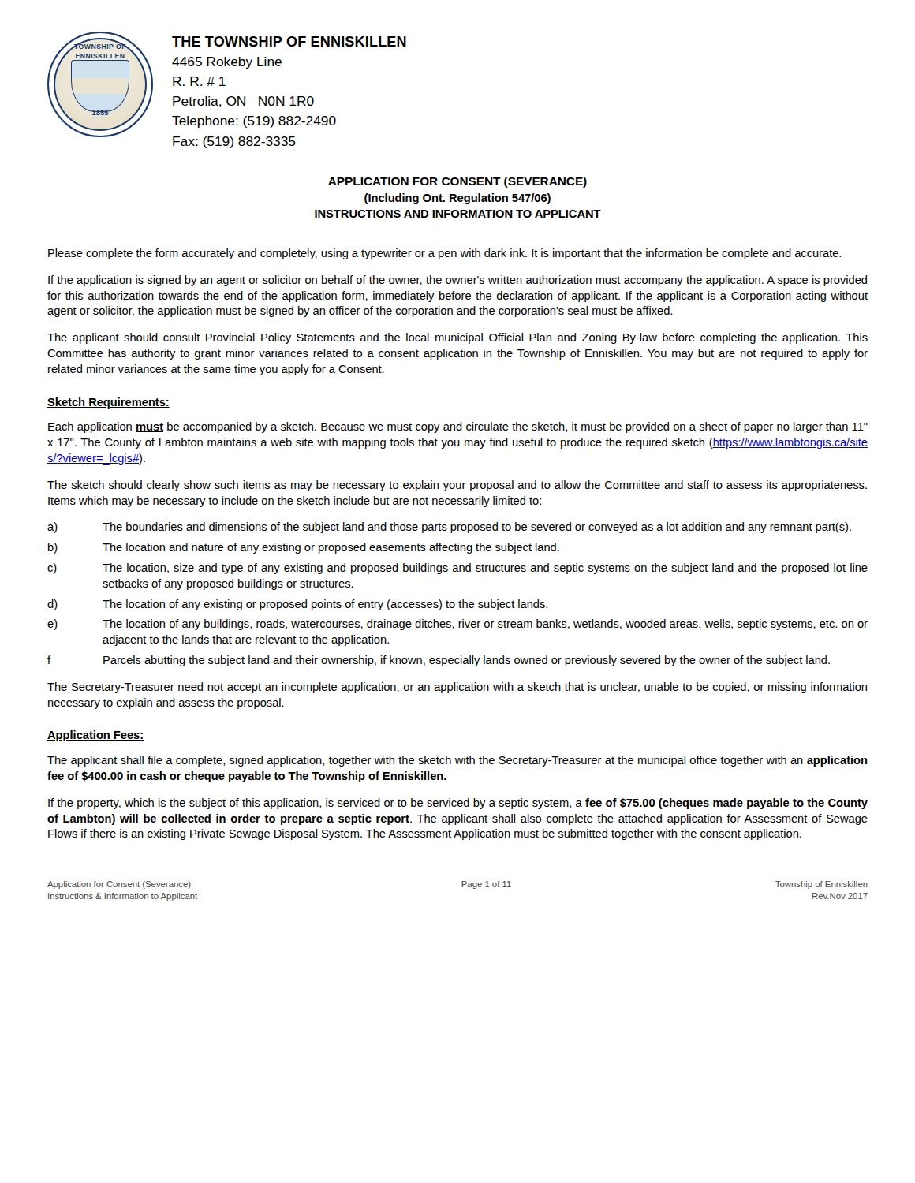TOWNSHIP OF ENNISKILLEN
1855
THE TOWNSHIP OF ENNISKILLEN
4465 Rokeby Line
R. R. # 1
Petrolia, ON N0N 1R0
Telephone: (519) 882-2490
Fax: (519) 882-3335
APPLICATION FOR CONSENT (SEVERANCE)
(Including Ont. Regulation 547/06)
INSTRUCTIONS AND INFORMATION TO APPLICANT
Please complete the form accurately and completely, using a typewriter or a pen with dark ink. It is important that the information be complete and accurate.
If the application is signed by an agent or solicitor on behalf of the owner, the owner's written authorization must accompany the application. A space is provided for this authorization towards the end of the application form, immediately before the declaration of applicant. If the applicant is a Corporation acting without agent or solicitor, the application must be signed by an officer of the corporation and the corporation's seal must be affixed.
The applicant should consult Provincial Policy Statements and the local municipal Official Plan and Zoning By-law before completing the application. This Committee has authority to grant minor variances related to a consent application in the Township of Enniskillen. You may but are not required to apply for related minor variances at the same time you apply for a Consent.
Sketch Requirements:
Each application must be accompanied by a sketch. Because we must copy and circulate the sketch, it must be provided on a sheet of paper no larger than 11" x 17". The County of Lambton maintains a web site with mapping tools that you may find useful to produce the required sketch (https://www.lambtongis.ca/sites/?viewer=_lcgis#).
The sketch should clearly show such items as may be necessary to explain your proposal and to allow the Committee and staff to assess its appropriateness. Items which may be necessary to include on the sketch include but are not necessarily limited to:
a) The boundaries and dimensions of the subject land and those parts proposed to be severed or conveyed as a lot addition and any remnant part(s).
b) The location and nature of any existing or proposed easements affecting the subject land.
c) The location, size and type of any existing and proposed buildings and structures and septic systems on the subject land and the proposed lot line setbacks of any proposed buildings or structures.
d) The location of any existing or proposed points of entry (accesses) to the subject lands.
e) The location of any buildings, roads, watercourses, drainage ditches, river or stream banks, wetlands, wooded areas, wells, septic systems, etc. on or adjacent to the lands that are relevant to the application.
fParcels abutting the subject land and their ownership, if known, especially lands owned or previously severed by the owner of the subject land.
The Secretary-Treasurer need not accept an incomplete application, or an application with a sketch that is unclear, unable to be copied, or missing information necessary to explain and assess the proposal.
Application Fees:
The applicant shall file a complete, signed application, together with the sketch with the Secretary-Treasurer at the municipal office together with an application fee of $400.00 in cash or cheque payable to The Township of Enniskillen.
If the property, which is the subject of this application, is serviced or to be serviced by a septic system, a fee of $75.00 (cheques made payable to the County of Lambton) will be collected in order to prepare a septic report. The applicant shall also complete the attached application for Assessment of Sewage Flows if there is an existing Private Sewage Disposal System. The Assessment Application must be submitted together with the consent application.
Application for Consent (Severance)
Instructions & Information to Applicant
Page 1 of 11
Township of Enniskillen
Rev.Nov 2017